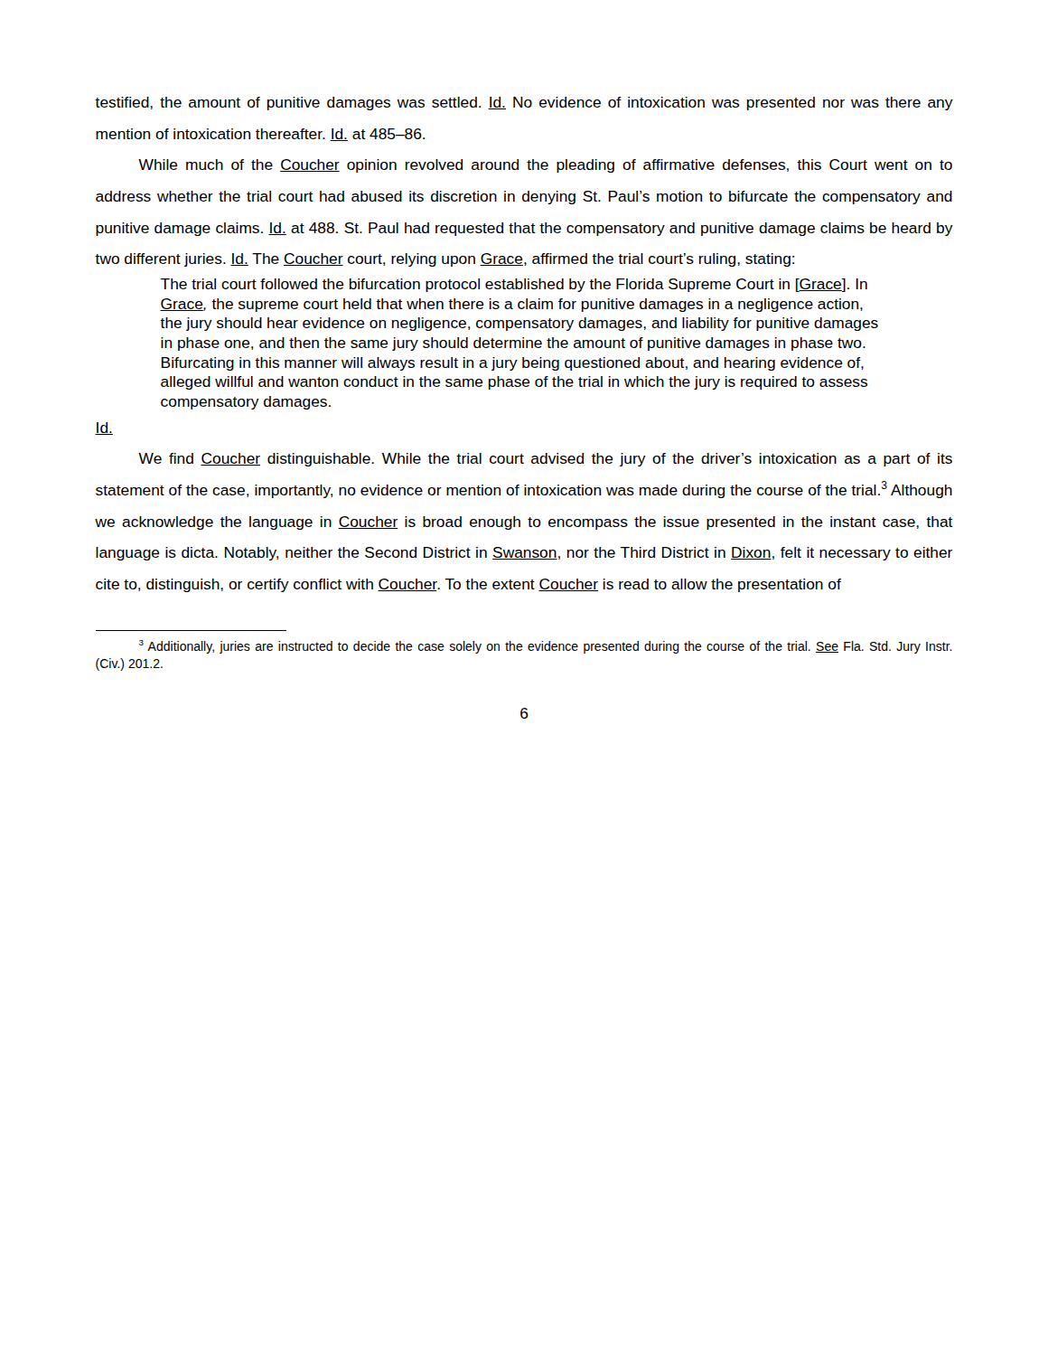testified, the amount of punitive damages was settled. Id. No evidence of intoxication was presented nor was there any mention of intoxication thereafter. Id. at 485–86.
While much of the Coucher opinion revolved around the pleading of affirmative defenses, this Court went on to address whether the trial court had abused its discretion in denying St. Paul’s motion to bifurcate the compensatory and punitive damage claims. Id. at 488. St. Paul had requested that the compensatory and punitive damage claims be heard by two different juries. Id. The Coucher court, relying upon Grace, affirmed the trial court’s ruling, stating:
The trial court followed the bifurcation protocol established by the Florida Supreme Court in [Grace]. In Grace, the supreme court held that when there is a claim for punitive damages in a negligence action, the jury should hear evidence on negligence, compensatory damages, and liability for punitive damages in phase one, and then the same jury should determine the amount of punitive damages in phase two. Bifurcating in this manner will always result in a jury being questioned about, and hearing evidence of, alleged willful and wanton conduct in the same phase of the trial in which the jury is required to assess compensatory damages.
Id.
We find Coucher distinguishable. While the trial court advised the jury of the driver’s intoxication as a part of its statement of the case, importantly, no evidence or mention of intoxication was made during the course of the trial.3 Although we acknowledge the language in Coucher is broad enough to encompass the issue presented in the instant case, that language is dicta. Notably, neither the Second District in Swanson, nor the Third District in Dixon, felt it necessary to either cite to, distinguish, or certify conflict with Coucher. To the extent Coucher is read to allow the presentation of
3 Additionally, juries are instructed to decide the case solely on the evidence presented during the course of the trial. See Fla. Std. Jury Instr. (Civ.) 201.2.
6